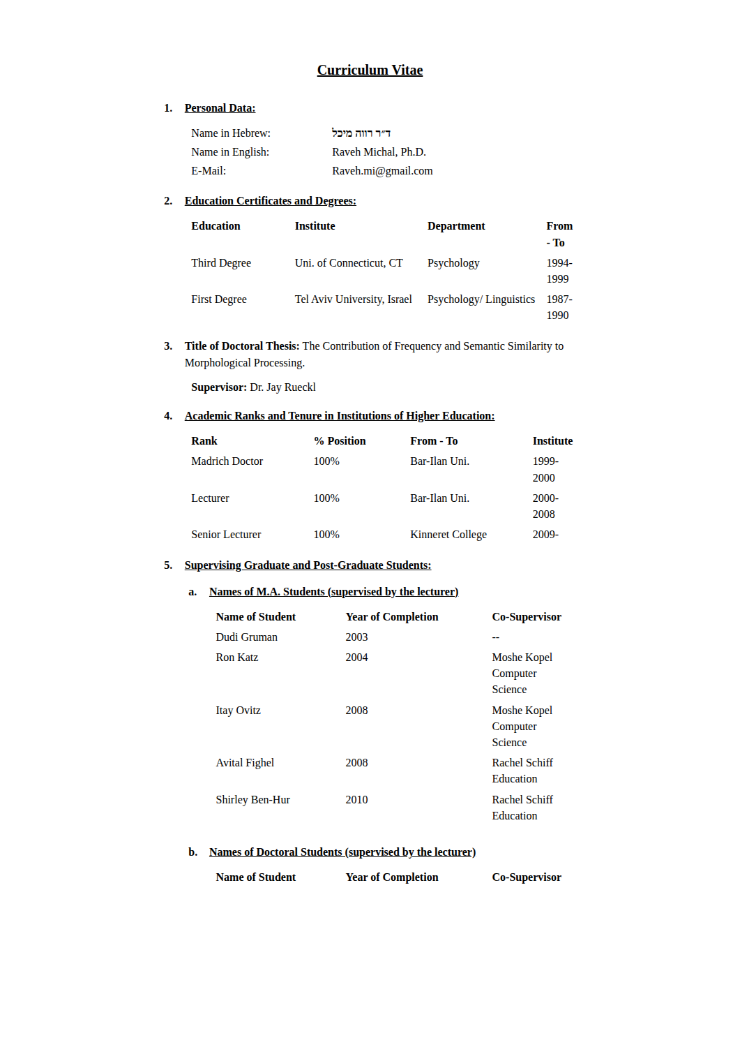Curriculum Vitae
Personal Data:
| Name in Hebrew: | ד״ר רווה מיכל |
| Name in English: | Raveh Michal, Ph.D. |
| E-Mail: | Raveh.mi@gmail.com |
Education Certificates and Degrees:
| Education | Institute | Department | From - To |
| --- | --- | --- | --- |
| Third Degree | Uni. of Connecticut, CT | Psychology | 1994-1999 |
| First Degree | Tel Aviv University, Israel | Psychology/ Linguistics | 1987-1990 |
Title of Doctoral Thesis: The Contribution of Frequency and Semantic Similarity to Morphological Processing.
Supervisor: Dr. Jay Rueckl
Academic Ranks and Tenure in Institutions of Higher Education:
| Rank | % Position | From - To | Institute |
| --- | --- | --- | --- |
| Madrich Doctor | 100% | Bar-Ilan Uni. | 1999-2000 |
| Lecturer | 100% | Bar-Ilan Uni. | 2000-2008 |
| Senior Lecturer | 100% | Kinneret College | 2009- |
Supervising Graduate and Post-Graduate Students:
a. Names of M.A. Students (supervised by the lecturer)
| Name of Student | Year of Completion | Co-Supervisor |
| --- | --- | --- |
| Dudi Gruman | 2003 | -- |
| Ron Katz | 2004 | Moshe Kopel Computer Science |
| Itay Ovitz | 2008 | Moshe Kopel Computer Science |
| Avital Fighel | 2008 | Rachel Schiff Education |
| Shirley Ben-Hur | 2010 | Rachel Schiff Education |
b. Names of Doctoral Students (supervised by the lecturer)
| Name of Student | Year of Completion | Co-Supervisor |
| --- | --- | --- |